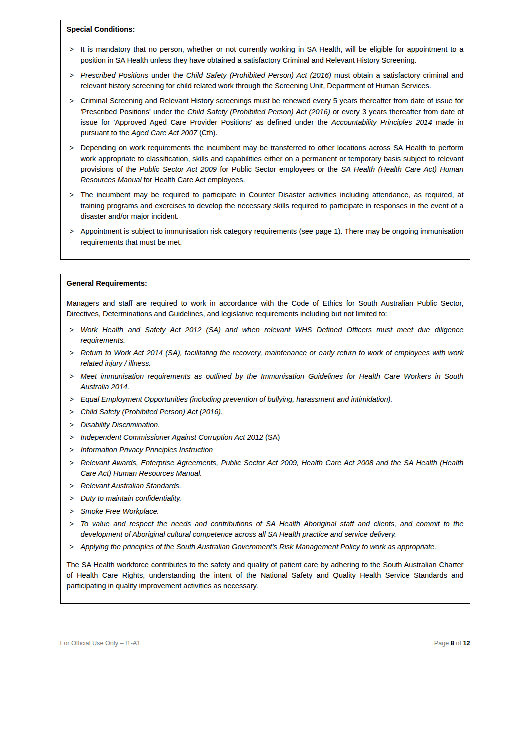Special Conditions:
It is mandatory that no person, whether or not currently working in SA Health, will be eligible for appointment to a position in SA Health unless they have obtained a satisfactory Criminal and Relevant History Screening.
Prescribed Positions under the Child Safety (Prohibited Person) Act (2016) must obtain a satisfactory criminal and relevant history screening for child related work through the Screening Unit, Department of Human Services.
Criminal Screening and Relevant History screenings must be renewed every 5 years thereafter from date of issue for 'Prescribed Positions' under the Child Safety (Prohibited Person) Act (2016) or every 3 years thereafter from date of issue for 'Approved Aged Care Provider Positions' as defined under the Accountability Principles 2014 made in pursuant to the Aged Care Act 2007 (Cth).
Depending on work requirements the incumbent may be transferred to other locations across SA Health to perform work appropriate to classification, skills and capabilities either on a permanent or temporary basis subject to relevant provisions of the Public Sector Act 2009 for Public Sector employees or the SA Health (Health Care Act) Human Resources Manual for Health Care Act employees.
The incumbent may be required to participate in Counter Disaster activities including attendance, as required, at training programs and exercises to develop the necessary skills required to participate in responses in the event of a disaster and/or major incident.
Appointment is subject to immunisation risk category requirements (see page 1). There may be ongoing immunisation requirements that must be met.
General Requirements:
Managers and staff are required to work in accordance with the Code of Ethics for South Australian Public Sector, Directives, Determinations and Guidelines, and legislative requirements including but not limited to:
Work Health and Safety Act 2012 (SA) and when relevant WHS Defined Officers must meet due diligence requirements.
Return to Work Act 2014 (SA), facilitating the recovery, maintenance or early return to work of employees with work related injury / illness.
Meet immunisation requirements as outlined by the Immunisation Guidelines for Health Care Workers in South Australia 2014.
Equal Employment Opportunities (including prevention of bullying, harassment and intimidation).
Child Safety (Prohibited Person) Act (2016).
Disability Discrimination.
Independent Commissioner Against Corruption Act 2012 (SA)
Information Privacy Principles Instruction
Relevant Awards, Enterprise Agreements, Public Sector Act 2009, Health Care Act 2008 and the SA Health (Health Care Act) Human Resources Manual.
Relevant Australian Standards.
Duty to maintain confidentiality.
Smoke Free Workplace.
To value and respect the needs and contributions of SA Health Aboriginal staff and clients, and commit to the development of Aboriginal cultural competence across all SA Health practice and service delivery.
Applying the principles of the South Australian Government's Risk Management Policy to work as appropriate.
The SA Health workforce contributes to the safety and quality of patient care by adhering to the South Australian Charter of Health Care Rights, understanding the intent of the National Safety and Quality Health Service Standards and participating in quality improvement activities as necessary.
For Official Use Only – I1-A1
Page 8 of 12